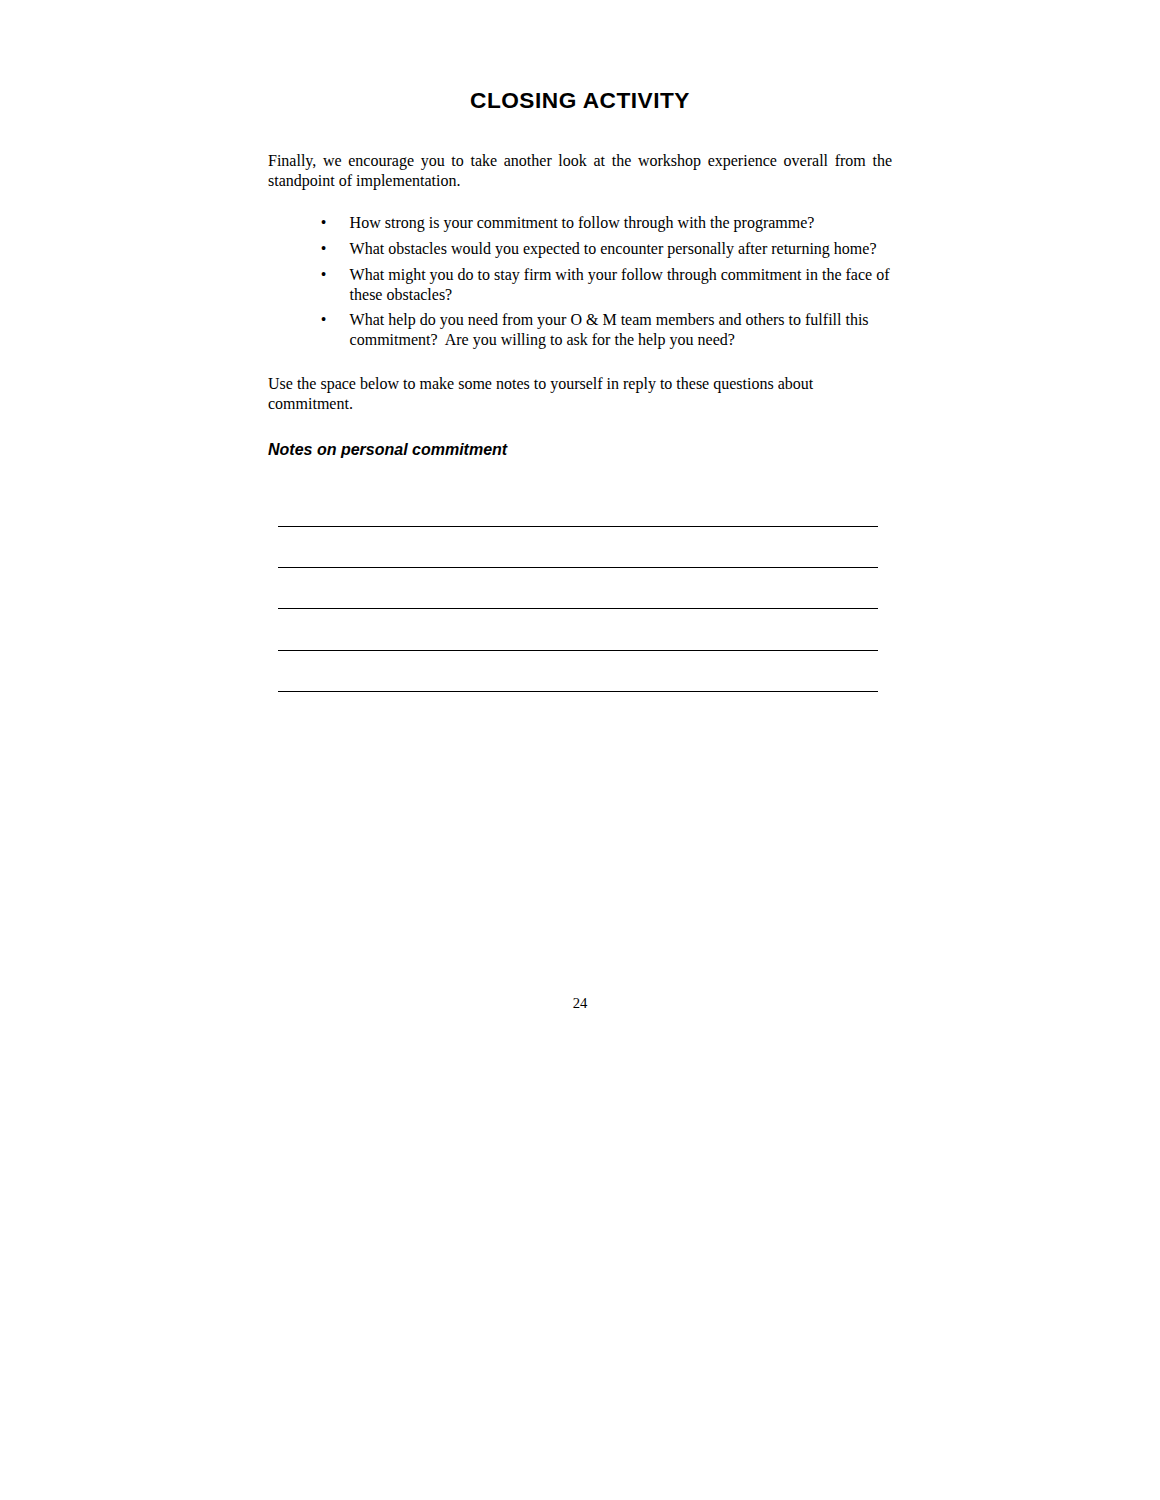CLOSING ACTIVITY
Finally, we encourage you to take another look at the workshop experience overall from the standpoint of implementation.
How strong is your commitment to follow through with the programme?
What obstacles would you expected to encounter personally after returning home?
What might you do to stay firm with your follow through commitment in the face of these obstacles?
What help do you need from your O & M team members and others to fulfill this commitment? Are you willing to ask for the help you need?
Use the space below to make some notes to yourself in reply to these questions about commitment.
Notes on personal commitment
24